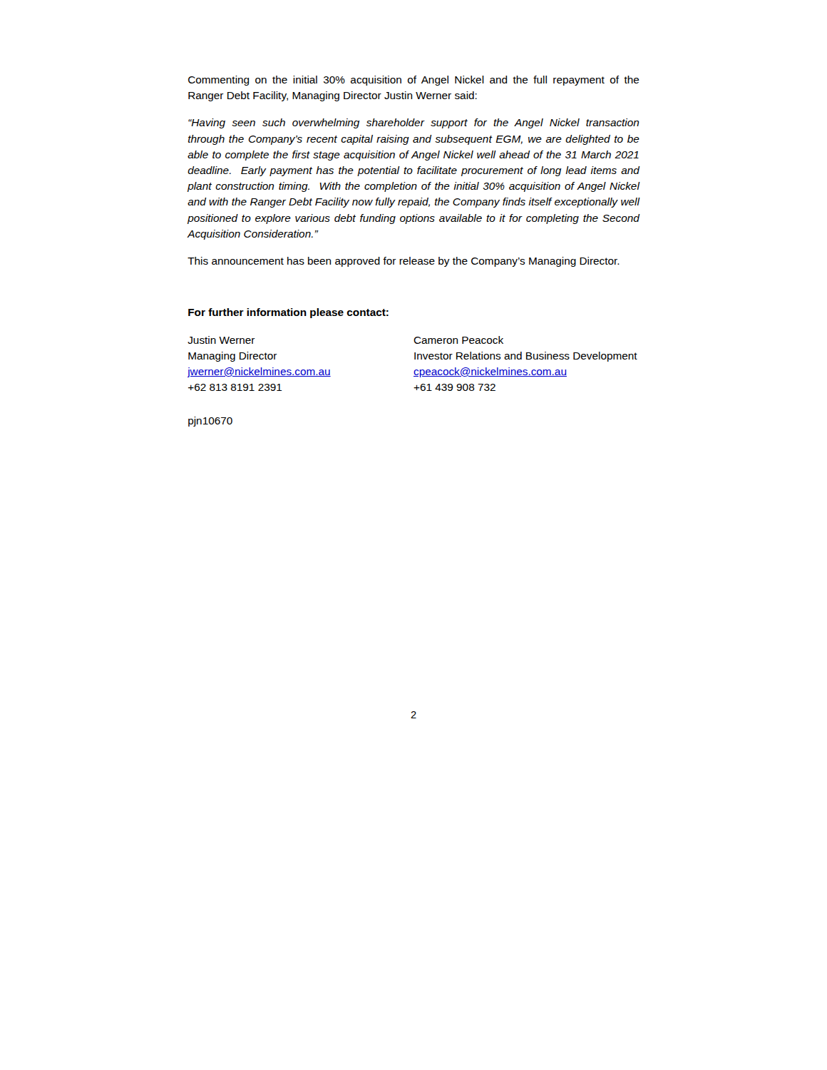Commenting on the initial 30% acquisition of Angel Nickel and the full repayment of the Ranger Debt Facility, Managing Director Justin Werner said:
“Having seen such overwhelming shareholder support for the Angel Nickel transaction through the Company’s recent capital raising and subsequent EGM, we are delighted to be able to complete the first stage acquisition of Angel Nickel well ahead of the 31 March 2021 deadline. Early payment has the potential to facilitate procurement of long lead items and plant construction timing. With the completion of the initial 30% acquisition of Angel Nickel and with the Ranger Debt Facility now fully repaid, the Company finds itself exceptionally well positioned to explore various debt funding options available to it for completing the Second Acquisition Consideration.”
This announcement has been approved for release by the Company’s Managing Director.
For further information please contact:
| Justin Werner | Cameron Peacock |
| Managing Director | Investor Relations and Business Development |
| jwerner@nickelmines.com.au | cpeacock@nickelmines.com.au |
| +62 813 8191 2391 | +61 439 908 732 |
pjn10670
2